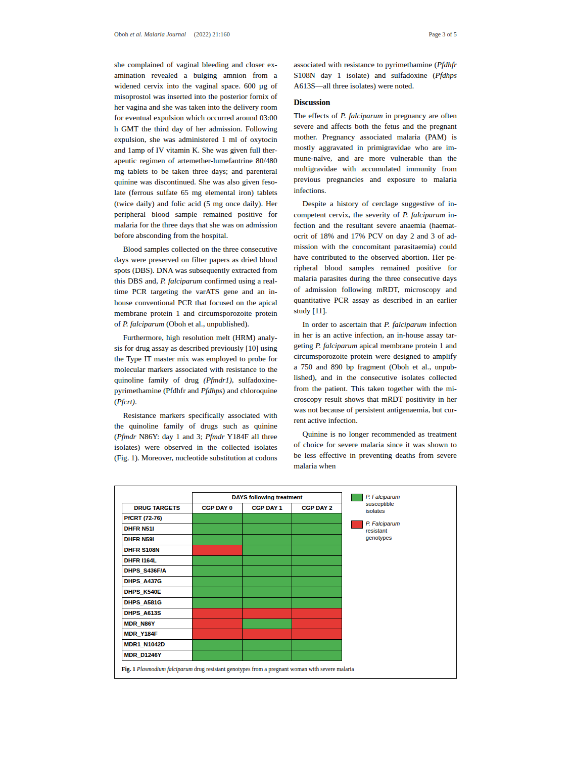Oboh et al. Malaria Journal (2022) 21:160
Page 3 of 5
she complained of vaginal bleeding and closer examination revealed a bulging amnion from a widened cervix into the vaginal space. 600 µg of misoprostol was inserted into the posterior fornix of her vagina and she was taken into the delivery room for eventual expulsion which occurred around 03:00 h GMT the third day of her admission. Following expulsion, she was administered 1 ml of oxytocin and 1amp of IV vitamin K. She was given full therapeutic regimen of artemether-lumefantrine 80/480 mg tablets to be taken three days; and parenteral quinine was discontinued. She was also given fesolate (ferrous sulfate 65 mg elemental iron) tablets (twice daily) and folic acid (5 mg once daily). Her peripheral blood sample remained positive for malaria for the three days that she was on admission before absconding from the hospital.
Blood samples collected on the three consecutive days were preserved on filter papers as dried blood spots (DBS). DNA was subsequently extracted from this DBS and, P. falciparum confirmed using a real-time PCR targeting the varATS gene and an in-house conventional PCR that focused on the apical membrane protein 1 and circumsporozoite protein of P. falciparum (Oboh et al., unpublished).
Furthermore, high resolution melt (HRM) analysis for drug assay as described previously [10] using the Type IT master mix was employed to probe for molecular markers associated with resistance to the quinoline family of drug (Pfmdr1), sulfadoxine-pyrimethamine (Pfdhfr and Pfdhps) and chloroquine (Pfcrt).
Resistance markers specifically associated with the quinoline family of drugs such as quinine (Pfmdr N86Y: day 1 and 3; Pfmdr Y184F all three isolates) were observed in the collected isolates (Fig. 1). Moreover, nucleotide substitution at codons associated with resistance to pyrimethamine (Pfdhfr S108N day 1 isolate) and sulfadoxine (Pfdhps A613S—all three isolates) were noted.
Discussion
The effects of P. falciparum in pregnancy are often severe and affects both the fetus and the pregnant mother. Pregnancy associated malaria (PAM) is mostly aggravated in primigravidae who are immune-naïve, and are more vulnerable than the multigravidae with accumulated immunity from previous pregnancies and exposure to malaria infections.
Despite a history of cerclage suggestive of incompetent cervix, the severity of P. falciparum infection and the resultant severe anaemia (haematocrit of 18% and 17% PCV on day 2 and 3 of admission with the concomitant parasitaemia) could have contributed to the observed abortion. Her peripheral blood samples remained positive for malaria parasites during the three consecutive days of admission following mRDT, microscopy and quantitative PCR assay as described in an earlier study [11].
In order to ascertain that P. falciparum infection in her is an active infection, an in-house assay targeting P. falciparum apical membrane protein 1 and circumsporozoite protein were designed to amplify a 750 and 890 bp fragment (Oboh et al., unpublished), and in the consecutive isolates collected from the patient. This taken together with the microscopy result shows that mRDT positivity in her was not because of persistent antigenaemia, but current active infection.
Quinine is no longer recommended as treatment of choice for severe malaria since it was shown to be less effective in preventing deaths from severe malaria when
| | DAYS following treatment |
| --- | --- |
| DRUG TARGETS | CGP DAY 0 | CGP DAY 1 | CGP DAY 2 |
| PfCRT (72-76) | | | |
| DHFR N51I | | | |
| DHFR N59I | | | |
| DHFR S108N | | | |
| DHFR I164L | | | |
| DHPS_S436F/A | | | |
| DHPS_A437G | | | |
| DHPS_K540E | | | |
| DHPS_A581G | | | |
| DHPS_A613S | | | |
| MDR_N86Y | | | |
| MDR_Y184F | | | |
| MDR1_N1042D | | | |
| MDR_D1246Y | | | |
P. Falciparum
susceptible
isolates
P. Falciparum
resistant
genotypes
Fig. 1 Plasmodium falciparum drug resistant genotypes from a pregnant woman with severe malaria